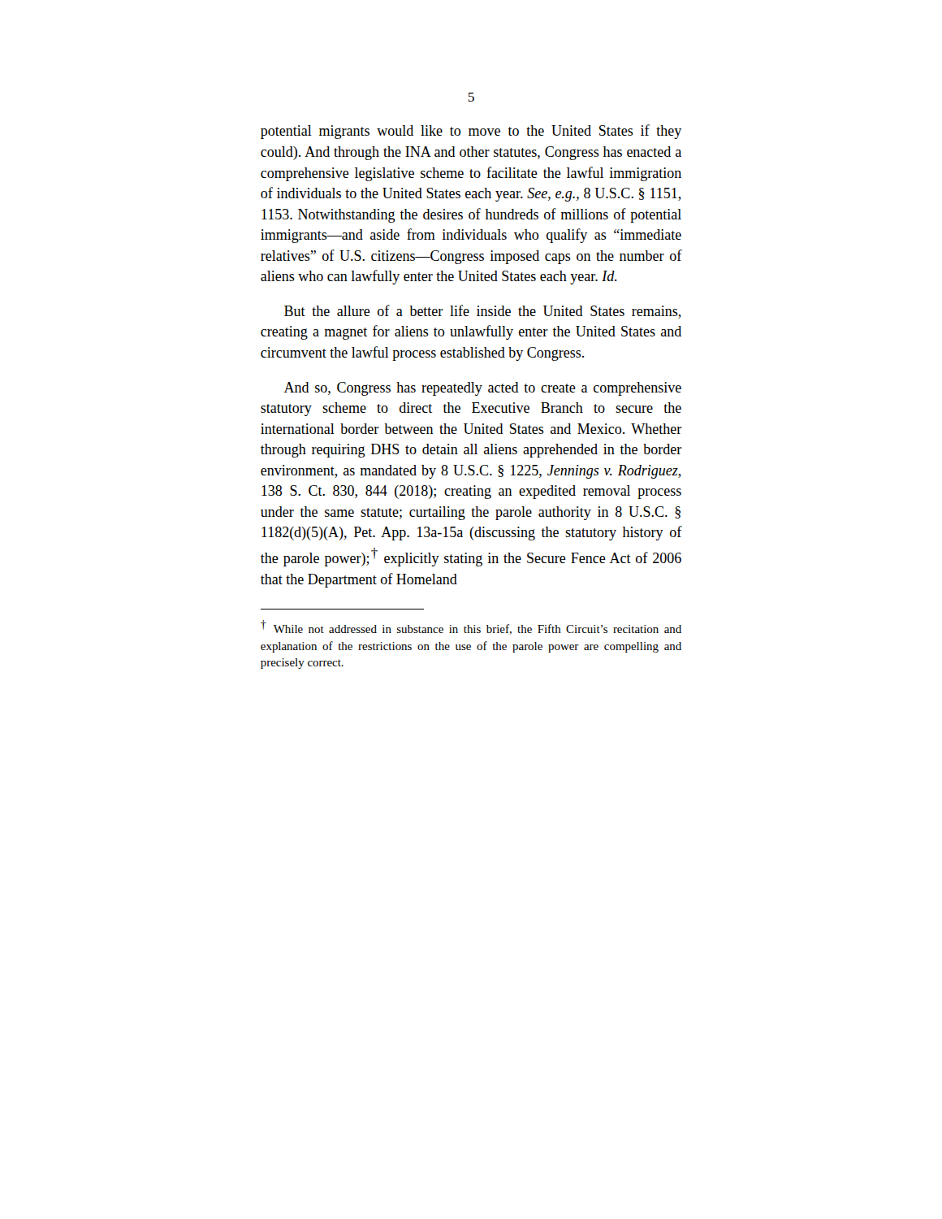5
potential migrants would like to move to the United States if they could). And through the INA and other statutes, Congress has enacted a comprehensive legislative scheme to facilitate the lawful immigration of individuals to the United States each year. See, e.g., 8 U.S.C. § 1151, 1153. Notwithstanding the desires of hundreds of millions of potential immigrants—and aside from individuals who qualify as “immediate relatives” of U.S. citizens—Congress imposed caps on the number of aliens who can lawfully enter the United States each year. Id.
But the allure of a better life inside the United States remains, creating a magnet for aliens to unlawfully enter the United States and circumvent the lawful process established by Congress.
And so, Congress has repeatedly acted to create a comprehensive statutory scheme to direct the Executive Branch to secure the international border between the United States and Mexico. Whether through requiring DHS to detain all aliens apprehended in the border environment, as mandated by 8 U.S.C. § 1225, Jennings v. Rodriguez, 138 S. Ct. 830, 844 (2018); creating an expedited removal process under the same statute; curtailing the parole authority in 8 U.S.C. § 1182(d)(5)(A), Pet. App. 13a-15a (discussing the statutory history of the parole power);† explicitly stating in the Secure Fence Act of 2006 that the Department of Homeland
† While not addressed in substance in this brief, the Fifth Circuit’s recitation and explanation of the restrictions on the use of the parole power are compelling and precisely correct.